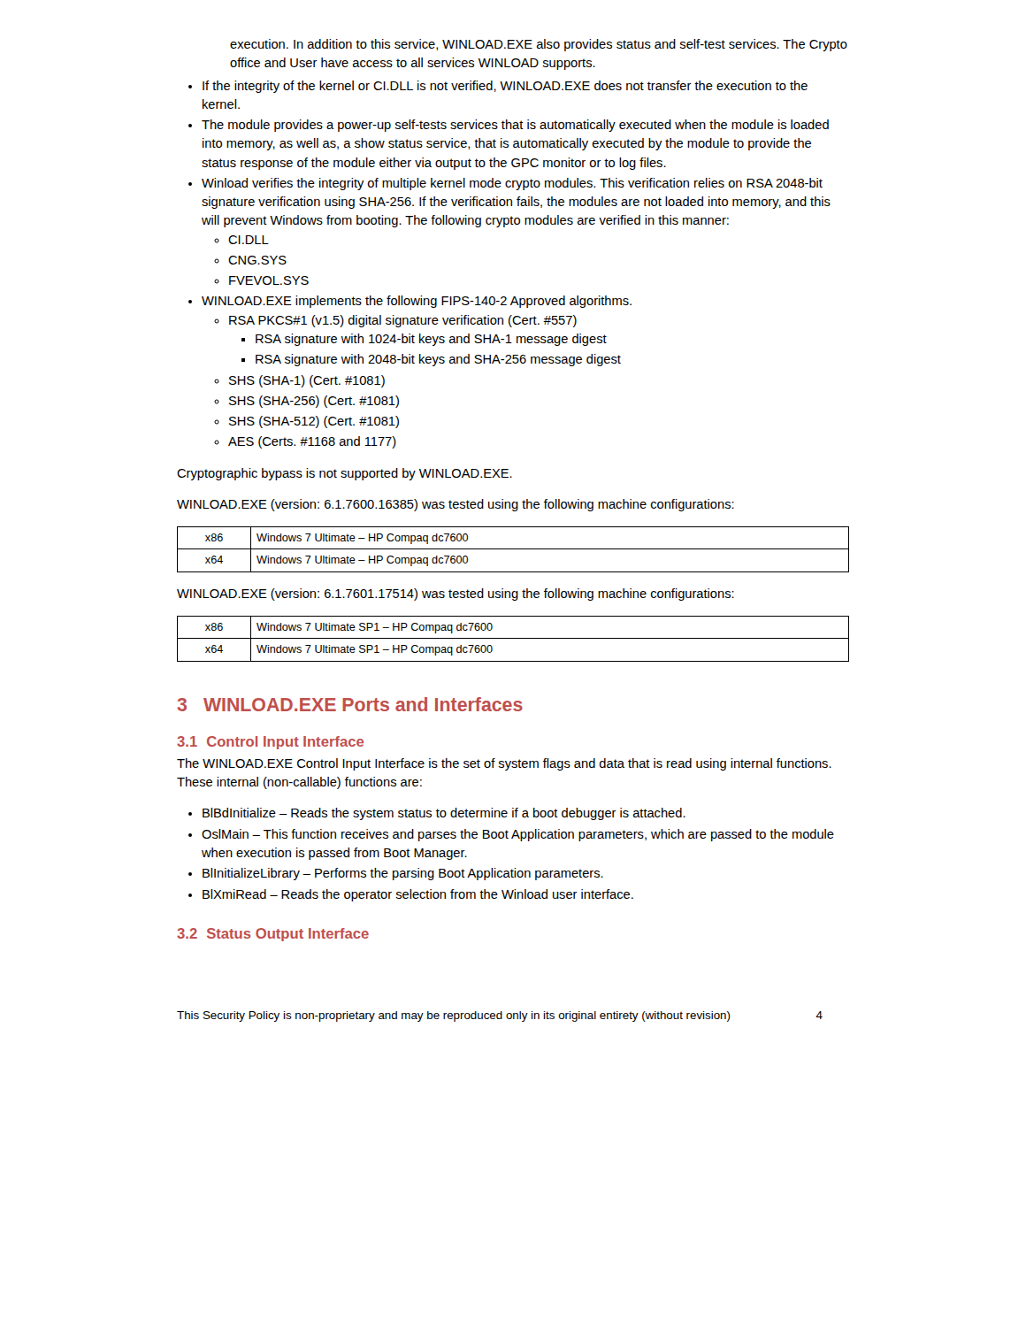execution. In addition to this service, WINLOAD.EXE also provides status and self-test services. The Crypto office and User have access to all services WINLOAD supports.
If the integrity of the kernel or CI.DLL is not verified, WINLOAD.EXE does not transfer the execution to the kernel.
The module provides a power-up self-tests services that is automatically executed when the module is loaded into memory, as well as, a show status service, that is automatically executed by the module to provide the status response of the module either via output to the GPC monitor or to log files.
Winload verifies the integrity of multiple kernel mode crypto modules. This verification relies on RSA 2048-bit signature verification using SHA-256. If the verification fails, the modules are not loaded into memory, and this will prevent Windows from booting. The following crypto modules are verified in this manner:
CI.DLL
CNG.SYS
FVEVOL.SYS
WINLOAD.EXE implements the following FIPS-140-2 Approved algorithms.
RSA PKCS#1 (v1.5) digital signature verification (Cert. #557)
RSA signature with 1024-bit keys and SHA-1 message digest
RSA signature with 2048-bit keys and SHA-256 message digest
SHS (SHA-1) (Cert. #1081)
SHS (SHA-256) (Cert. #1081)
SHS (SHA-512) (Cert. #1081)
AES (Certs. #1168 and 1177)
Cryptographic bypass is not supported by WINLOAD.EXE.
WINLOAD.EXE (version: 6.1.7600.16385) was tested using the following machine configurations:
| x86 | Windows 7 Ultimate – HP Compaq dc7600 |
| x64 | Windows 7 Ultimate – HP Compaq dc7600 |
WINLOAD.EXE (version: 6.1.7601.17514) was tested using the following machine configurations:
| x86 | Windows 7 Ultimate SP1 – HP Compaq dc7600 |
| x64 | Windows 7 Ultimate SP1 – HP Compaq dc7600 |
3 WINLOAD.EXE Ports and Interfaces
3.1 Control Input Interface
The WINLOAD.EXE Control Input Interface is the set of system flags and data that is read using internal functions. These internal (non-callable) functions are:
BlBdInitialize – Reads the system status to determine if a boot debugger is attached.
OslMain – This function receives and parses the Boot Application parameters, which are passed to the module when execution is passed from Boot Manager.
BlInitializeLibrary – Performs the parsing Boot Application parameters.
BlXmiRead – Reads the operator selection from the Winload user interface.
3.2 Status Output Interface
This Security Policy is non-proprietary and may be reproduced only in its original entirety (without revision)
4